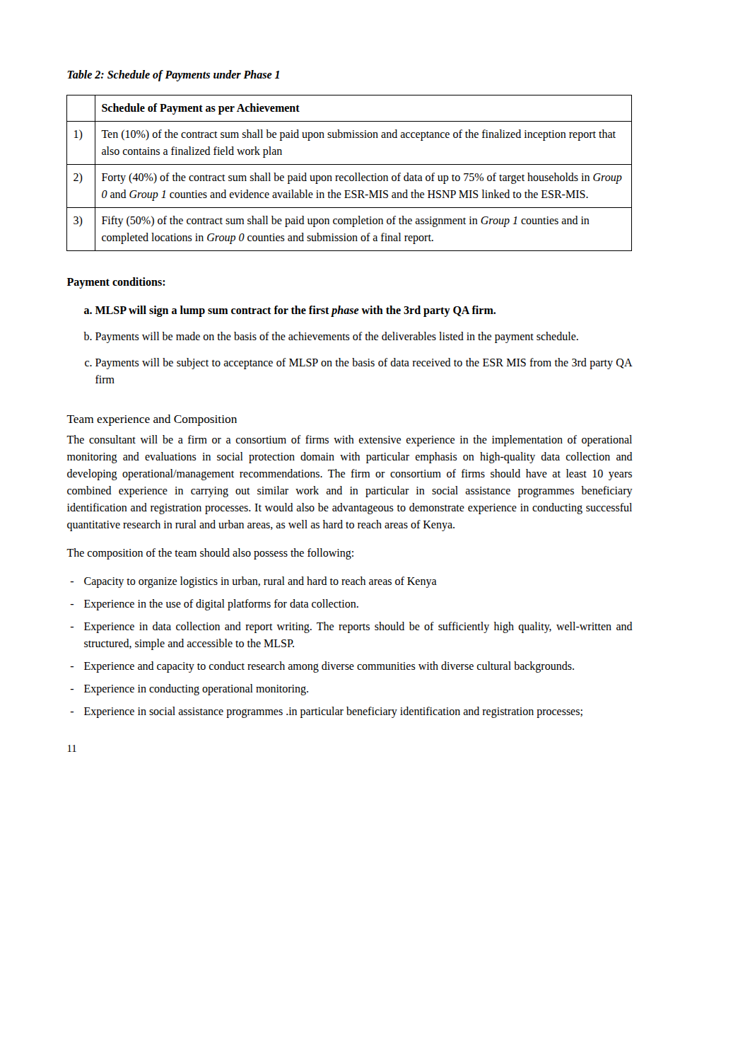Table 2: Schedule of Payments under Phase 1
| | Schedule of Payment as per Achievement |
| --- | --- |
| 1) | Ten (10%) of the contract sum shall be paid upon submission and acceptance of the finalized inception report that also contains a finalized field work plan |
| 2) | Forty (40%) of the contract sum shall be paid upon recollection of data of up to 75% of target households in Group 0 and Group 1 counties and evidence available in the ESR-MIS and the HSNP MIS linked to the ESR-MIS. |
| 3) | Fifty (50%) of the contract sum shall be paid upon completion of the assignment in Group 1 counties and in completed locations in Group 0 counties and submission of a final report. |
Payment conditions:
MLSP will sign a lump sum contract for the first phase with the 3rd party QA firm.
Payments will be made on the basis of the achievements of the deliverables listed in the payment schedule.
Payments will be subject to acceptance of MLSP on the basis of data received to the ESR MIS from the 3rd party QA firm
Team experience and Composition
The consultant will be a firm or a consortium of firms with extensive experience in the implementation of operational monitoring and evaluations in social protection domain with particular emphasis on high-quality data collection and developing operational/management recommendations. The firm or consortium of firms should have at least 10 years combined experience in carrying out similar work and in particular in social assistance programmes beneficiary identification and registration processes. It would also be advantageous to demonstrate experience in conducting successful quantitative research in rural and urban areas, as well as hard to reach areas of Kenya.
The composition of the team should also possess the following:
Capacity to organize logistics in urban, rural and hard to reach areas of Kenya
Experience in the use of digital platforms for data collection.
Experience in data collection and report writing. The reports should be of sufficiently high quality, well-written and structured, simple and accessible to the MLSP.
Experience and capacity to conduct research among diverse communities with diverse cultural backgrounds.
Experience in conducting operational monitoring.
Experience in social assistance programmes .in particular beneficiary identification and registration processes;
11